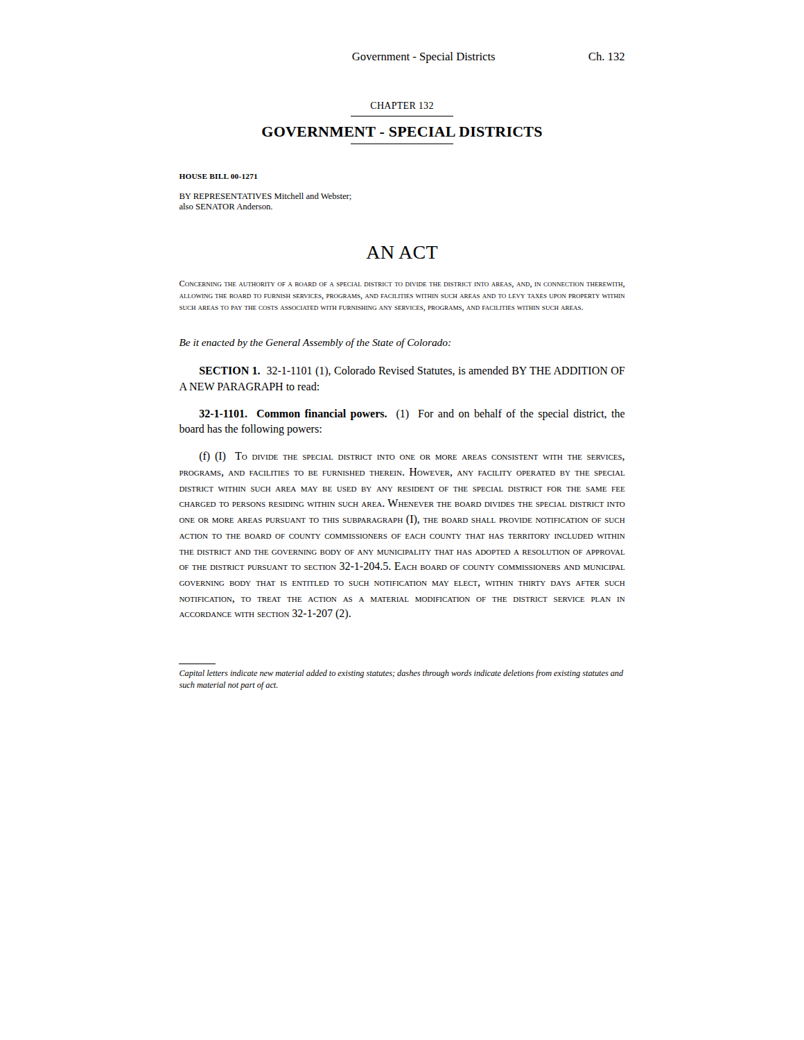Government - Special Districts
Ch. 132
CHAPTER 132
GOVERNMENT - SPECIAL DISTRICTS
HOUSE BILL 00-1271
BY REPRESENTATIVES Mitchell and Webster;
also SENATOR Anderson.
AN ACT
Concerning the authority of a board of a special district to divide the district into areas, and, in connection therewith, allowing the board to furnish services, programs, and facilities within such areas and to levy taxes upon property within such areas to pay the costs associated with furnishing any services, programs, and facilities within such areas.
Be it enacted by the General Assembly of the State of Colorado:
SECTION 1. 32-1-1101 (1), Colorado Revised Statutes, is amended BY THE ADDITION OF A NEW PARAGRAPH to read:
32-1-1101. Common financial powers. (1) For and on behalf of the special district, the board has the following powers:
(f) (I) To divide the special district into one or more areas consistent with the services, programs, and facilities to be furnished therein. However, any facility operated by the special district within such area may be used by any resident of the special district for the same fee charged to persons residing within such area. Whenever the board divides the special district into one or more areas pursuant to this subparagraph (I), the board shall provide notification of such action to the board of county commissioners of each county that has territory included within the district and the governing body of any municipality that has adopted a resolution of approval of the district pursuant to section 32-1-204.5. Each board of county commissioners and municipal governing body that is entitled to such notification may elect, within thirty days after such notification, to treat the action as a material modification of the district service plan in accordance with section 32-1-207 (2).
Capital letters indicate new material added to existing statutes; dashes through words indicate deletions from existing statutes and such material not part of act.